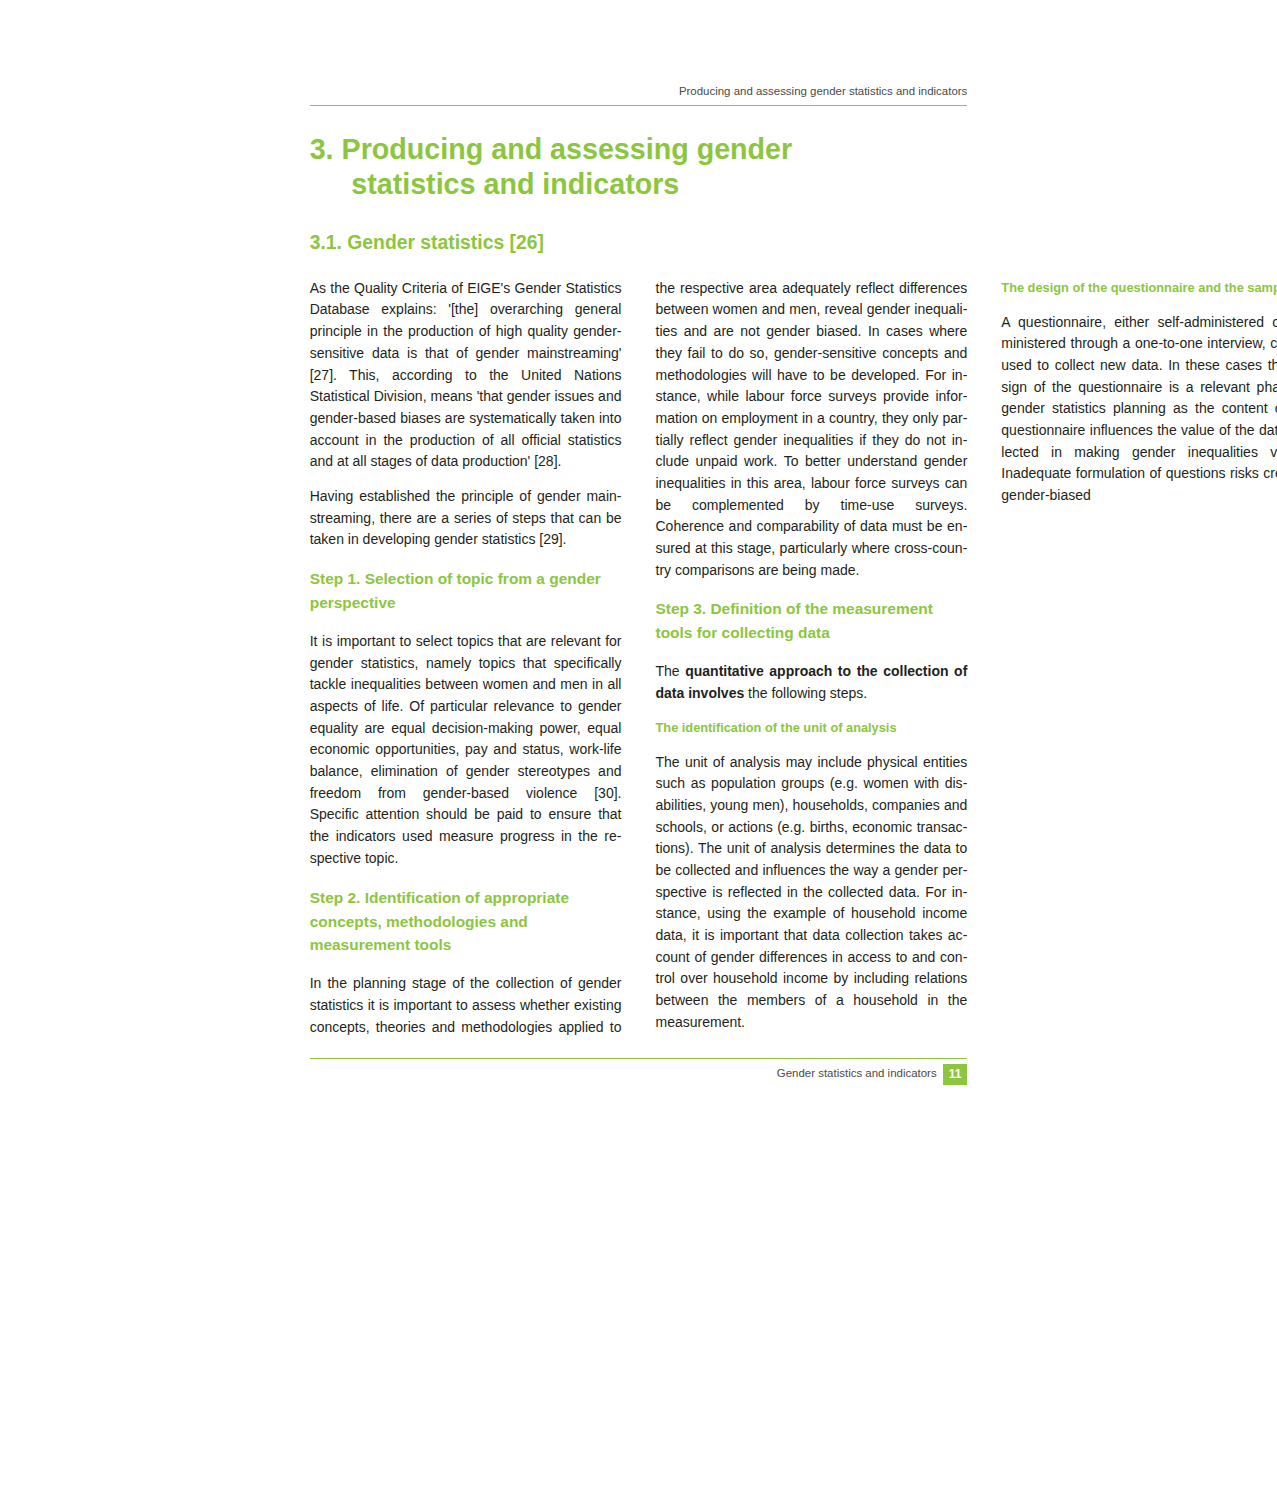Producing and assessing gender statistics and indicators
3. Producing and assessing genderstatistics and indicators
3.1. Gender statistics [26]
As the Quality Criteria of EIGE's Gender Statistics Database explains: '[the] overarching general principle in the production of high quality gender-sensitive data is that of gender mainstreaming' [27]. This, according to the United Nations Statistical Division, means 'that gender issues and gender-based biases are systematically taken into account in the production of all official statistics and at all stages of data production' [28].
Having established the principle of gender mainstreaming, there are a series of steps that can be taken in developing gender statistics [29].
Step 1. Selection of topic from a gender perspective
It is important to select topics that are relevant for gender statistics, namely topics that specifically tackle inequalities between women and men in all aspects of life. Of particular relevance to gender equality are equal decision-making power, equal economic opportunities, pay and status, work-life balance, elimination of gender stereotypes and freedom from gender-based violence [30]. Specific attention should be paid to ensure that the indicators used measure progress in the respective topic.
Step 2. Identification of appropriate concepts, methodologies and measurement tools
In the planning stage of the collection of gender statistics it is important to assess whether existing concepts, theories and methodologies applied to the respective area adequately reflect differences between women and men, reveal gender inequalities and are not gender biased. In cases where they fail to do so, gender-sensitive concepts and methodologies will have to be developed. For instance, while labour force surveys provide information on employment in a country, they only partially reflect gender inequalities if they do not include unpaid work. To better understand gender inequalities in this area, labour force surveys can be complemented by time-use surveys. Coherence and comparability of data must be ensured at this stage, particularly where cross-country comparisons are being made.
Step 3. Definition of the measurement tools for collecting data
The quantitative approach to the collection of data involves the following steps.
The identification of the unit of analysis
The unit of analysis may include physical entities such as population groups (e.g. women with disabilities, young men), households, companies and schools, or actions (e.g. births, economic transactions). The unit of analysis determines the data to be collected and influences the way a gender perspective is reflected in the collected data. For instance, using the example of household income data, it is important that data collection takes account of gender differences in access to and control over household income by including relations between the members of a household in the measurement.
The design of the questionnaire and the sample
A questionnaire, either self-administered or administered through a one-to-one interview, can be used to collect new data. In these cases the design of the questionnaire is a relevant phase of gender statistics planning as the content of the questionnaire influences the value of the data collected in making gender inequalities visible. Inadequate formulation of questions risks creating gender-biased
Gender statistics and indicators11